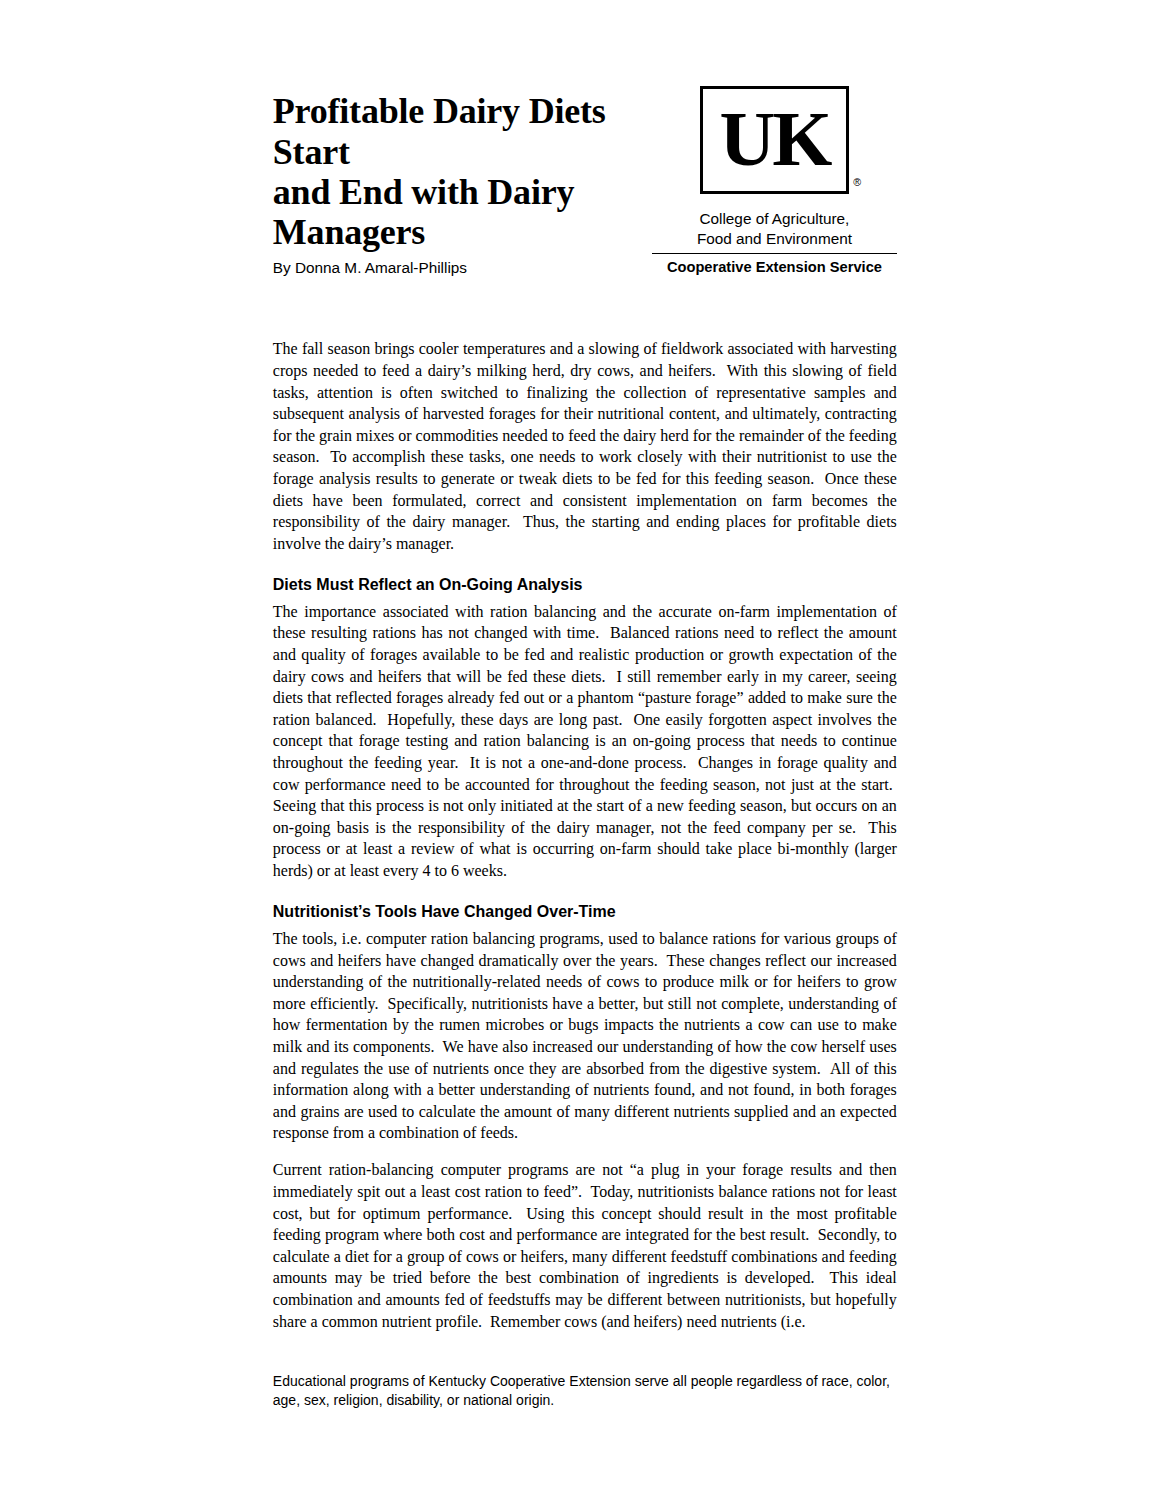Profitable Dairy Diets Start
and End with Dairy Managers
By Donna M. Amaral-Phillips
UK ®
College of Agriculture,
Food and Environment
Cooperative Extension Service
The fall season brings cooler temperatures and a slowing of fieldwork associated with harvesting crops needed to feed a dairy’s milking herd, dry cows, and heifers. With this slowing of field tasks, attention is often switched to finalizing the collection of representative samples and subsequent analysis of harvested forages for their nutritional content, and ultimately, contracting for the grain mixes or commodities needed to feed the dairy herd for the remainder of the feeding season. To accomplish these tasks, one needs to work closely with their nutritionist to use the forage analysis results to generate or tweak diets to be fed for this feeding season. Once these diets have been formulated, correct and consistent implementation on farm becomes the responsibility of the dairy manager. Thus, the starting and ending places for profitable diets involve the dairy’s manager.
Diets Must Reflect an On-Going Analysis
The importance associated with ration balancing and the accurate on-farm implementation of these resulting rations has not changed with time. Balanced rations need to reflect the amount and quality of forages available to be fed and realistic production or growth expectation of the dairy cows and heifers that will be fed these diets. I still remember early in my career, seeing diets that reflected forages already fed out or a phantom “pasture forage” added to make sure the ration balanced. Hopefully, these days are long past. One easily forgotten aspect involves the concept that forage testing and ration balancing is an on-going process that needs to continue throughout the feeding year. It is not a one-and-done process. Changes in forage quality and cow performance need to be accounted for throughout the feeding season, not just at the start. Seeing that this process is not only initiated at the start of a new feeding season, but occurs on an on-going basis is the responsibility of the dairy manager, not the feed company per se. This process or at least a review of what is occurring on-farm should take place bi-monthly (larger herds) or at least every 4 to 6 weeks.
Nutritionist’s Tools Have Changed Over-Time
The tools, i.e. computer ration balancing programs, used to balance rations for various groups of cows and heifers have changed dramatically over the years. These changes reflect our increased understanding of the nutritionally-related needs of cows to produce milk or for heifers to grow more efficiently. Specifically, nutritionists have a better, but still not complete, understanding of how fermentation by the rumen microbes or bugs impacts the nutrients a cow can use to make milk and its components. We have also increased our understanding of how the cow herself uses and regulates the use of nutrients once they are absorbed from the digestive system. All of this information along with a better understanding of nutrients found, and not found, in both forages and grains are used to calculate the amount of many different nutrients supplied and an expected response from a combination of feeds.
Current ration-balancing computer programs are not “a plug in your forage results and then immediately spit out a least cost ration to feed”. Today, nutritionists balance rations not for least cost, but for optimum performance. Using this concept should result in the most profitable feeding program where both cost and performance are integrated for the best result. Secondly, to calculate a diet for a group of cows or heifers, many different feedstuff combinations and feeding amounts may be tried before the best combination of ingredients is developed. This ideal combination and amounts fed of feedstuffs may be different between nutritionists, but hopefully share a common nutrient profile. Remember cows (and heifers) need nutrients (i.e.
Educational programs of Kentucky Cooperative Extension serve all people regardless of race, color, age, sex, religion, disability, or national origin.